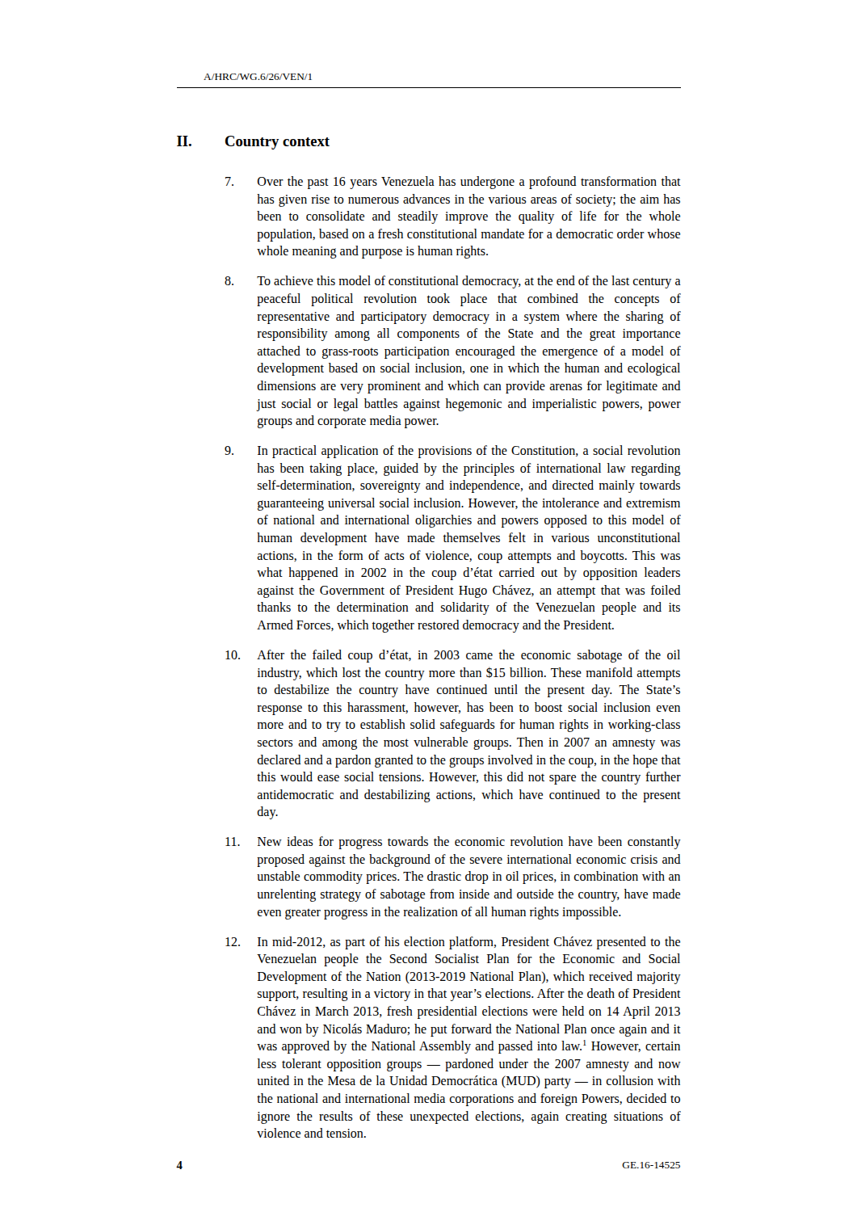A/HRC/WG.6/26/VEN/1
II. Country context
7. Over the past 16 years Venezuela has undergone a profound transformation that has given rise to numerous advances in the various areas of society; the aim has been to consolidate and steadily improve the quality of life for the whole population, based on a fresh constitutional mandate for a democratic order whose whole meaning and purpose is human rights.
8. To achieve this model of constitutional democracy, at the end of the last century a peaceful political revolution took place that combined the concepts of representative and participatory democracy in a system where the sharing of responsibility among all components of the State and the great importance attached to grass-roots participation encouraged the emergence of a model of development based on social inclusion, one in which the human and ecological dimensions are very prominent and which can provide arenas for legitimate and just social or legal battles against hegemonic and imperialistic powers, power groups and corporate media power.
9. In practical application of the provisions of the Constitution, a social revolution has been taking place, guided by the principles of international law regarding self-determination, sovereignty and independence, and directed mainly towards guaranteeing universal social inclusion. However, the intolerance and extremism of national and international oligarchies and powers opposed to this model of human development have made themselves felt in various unconstitutional actions, in the form of acts of violence, coup attempts and boycotts. This was what happened in 2002 in the coup d’état carried out by opposition leaders against the Government of President Hugo Chávez, an attempt that was foiled thanks to the determination and solidarity of the Venezuelan people and its Armed Forces, which together restored democracy and the President.
10. After the failed coup d’état, in 2003 came the economic sabotage of the oil industry, which lost the country more than $15 billion. These manifold attempts to destabilize the country have continued until the present day. The State’s response to this harassment, however, has been to boost social inclusion even more and to try to establish solid safeguards for human rights in working-class sectors and among the most vulnerable groups. Then in 2007 an amnesty was declared and a pardon granted to the groups involved in the coup, in the hope that this would ease social tensions. However, this did not spare the country further antidemocratic and destabilizing actions, which have continued to the present day.
11. New ideas for progress towards the economic revolution have been constantly proposed against the background of the severe international economic crisis and unstable commodity prices. The drastic drop in oil prices, in combination with an unrelenting strategy of sabotage from inside and outside the country, have made even greater progress in the realization of all human rights impossible.
12. In mid-2012, as part of his election platform, President Chávez presented to the Venezuelan people the Second Socialist Plan for the Economic and Social Development of the Nation (2013-2019 National Plan), which received majority support, resulting in a victory in that year’s elections. After the death of President Chávez in March 2013, fresh presidential elections were held on 14 April 2013 and won by Nicolás Maduro; he put forward the National Plan once again and it was approved by the National Assembly and passed into law.1 However, certain less tolerant opposition groups — pardoned under the 2007 amnesty and now united in the Mesa de la Unidad Democrática (MUD) party — in collusion with the national and international media corporations and foreign Powers, decided to ignore the results of these unexpected elections, again creating situations of violence and tension.
4 GE.16-14525